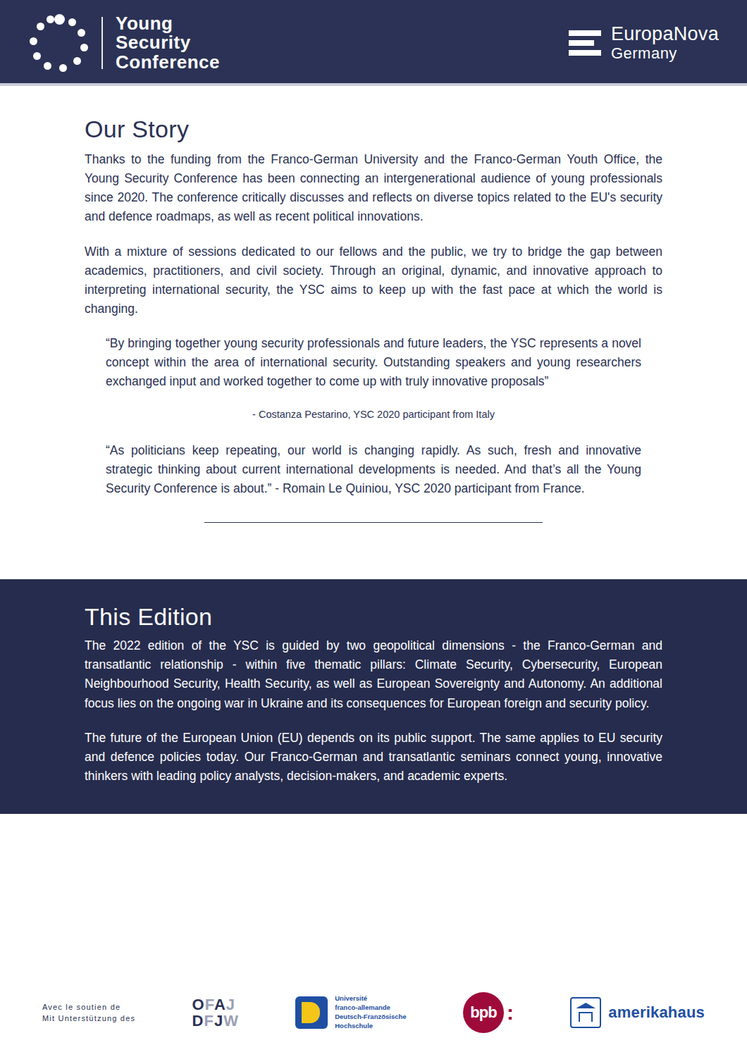Young
Security
Conference
EuropaNova Germany
Our Story
Thanks to the funding from the Franco-German University and the Franco-German Youth Office, the Young Security Conference has been connecting an intergenerational audience of young professionals since 2020. The conference critically discusses and reflects on diverse topics related to the EU's security and defence roadmaps, as well as recent political innovations.
With a mixture of sessions dedicated to our fellows and the public, we try to bridge the gap between academics, practitioners, and civil society. Through an original, dynamic, and innovative approach to interpreting international security, the YSC aims to keep up with the fast pace at which the world is changing.
“By bringing together young security professionals and future leaders, the YSC represents a novel concept within the area of international security. Outstanding speakers and young researchers exchanged input and worked together to come up with truly innovative proposals”
- Costanza Pestarino, YSC 2020 participant from Italy
“As politicians keep repeating, our world is changing rapidly. As such, fresh and innovative strategic thinking about current international developments is needed. And that’s all the Young Security Conference is about.” - Romain Le Quiniou, YSC 2020 participant from France.
This Edition
The 2022 edition of the YSC is guided by two geopolitical dimensions - the Franco-German and transatlantic relationship - within five thematic pillars: Climate Security, Cybersecurity, European Neighbourhood Security, Health Security, as well as European Sovereignty and Autonomy. An additional focus lies on the ongoing war in Ukraine and its consequences for European foreign and security policy.
The future of the European Union (EU) depends on its public support. The same applies to EU security and defence policies today. Our Franco-German and transatlantic seminars connect young, innovative thinkers with leading policy analysts, decision-makers, and academic experts.
Avec le soutien de
Mit Unterstützung des
OFAJ
DFJW
Université
franco-allemande
Deutsch-Französische
Hochschule
bpb
:
amerikahaus